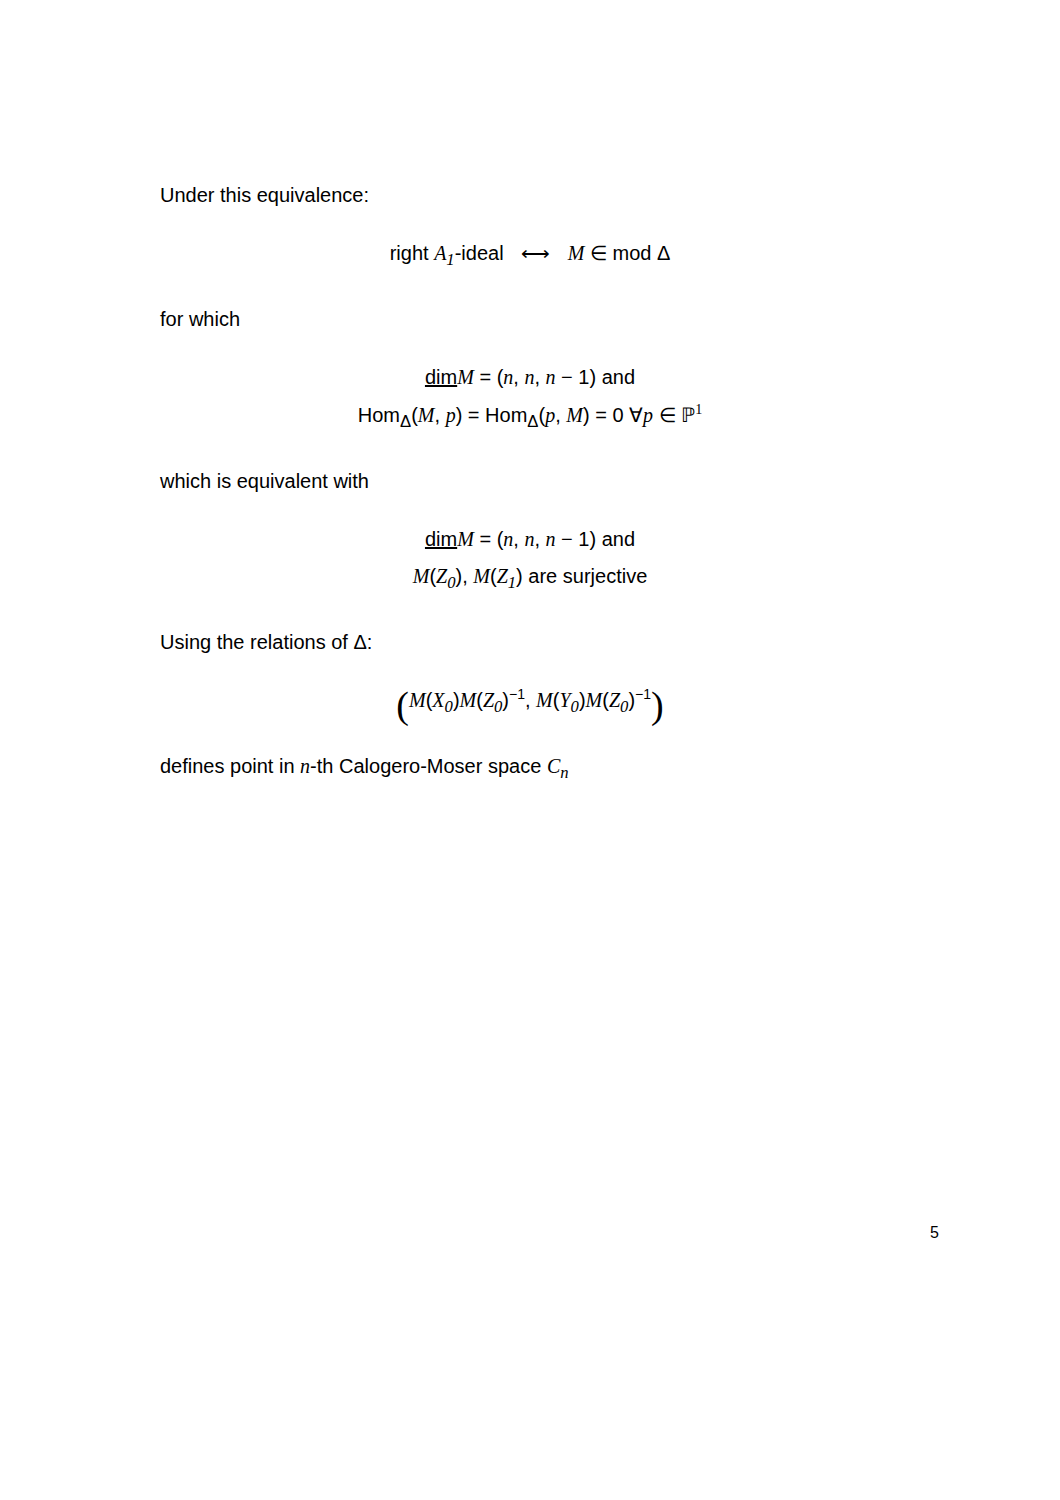Under this equivalence:
right A1-ideal ⟷ M ∈ mod Δ
for which
dim M = (n, n, n − 1) and HomΔ(M, p) = HomΔ(p, M) = 0 ∀p ∈ ℙ1
which is equivalent with
dim M = (n, n, n − 1) and M(Z0), M(Z1) are surjective
Using the relations of Δ:
(M(X0)M(Z0)−1, M(Y0)M(Z0)−1)
defines point in n-th Calogero-Moser space Cn
5